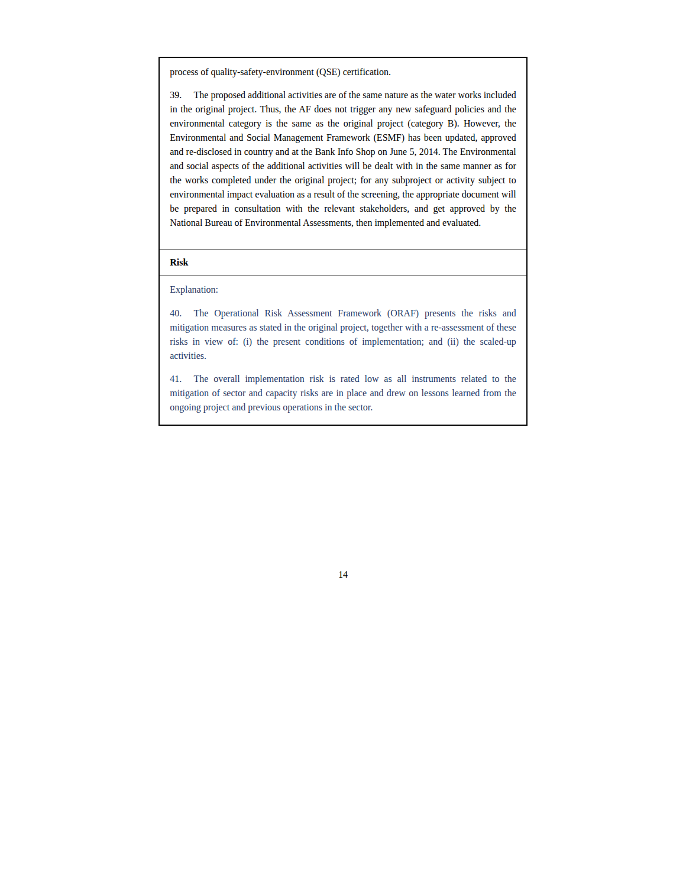process of quality-safety-environment (QSE) certification.
39. The proposed additional activities are of the same nature as the water works included in the original project. Thus, the AF does not trigger any new safeguard policies and the environmental category is the same as the original project (category B). However, the Environmental and Social Management Framework (ESMF) has been updated, approved and re-disclosed in country and at the Bank Info Shop on June 5, 2014. The Environmental and social aspects of the additional activities will be dealt with in the same manner as for the works completed under the original project; for any subproject or activity subject to environmental impact evaluation as a result of the screening, the appropriate document will be prepared in consultation with the relevant stakeholders, and get approved by the National Bureau of Environmental Assessments, then implemented and evaluated.
Risk
Explanation:
40. The Operational Risk Assessment Framework (ORAF) presents the risks and mitigation measures as stated in the original project, together with a re-assessment of these risks in view of: (i) the present conditions of implementation; and (ii) the scaled-up activities.
41. The overall implementation risk is rated low as all instruments related to the mitigation of sector and capacity risks are in place and drew on lessons learned from the ongoing project and previous operations in the sector.
14